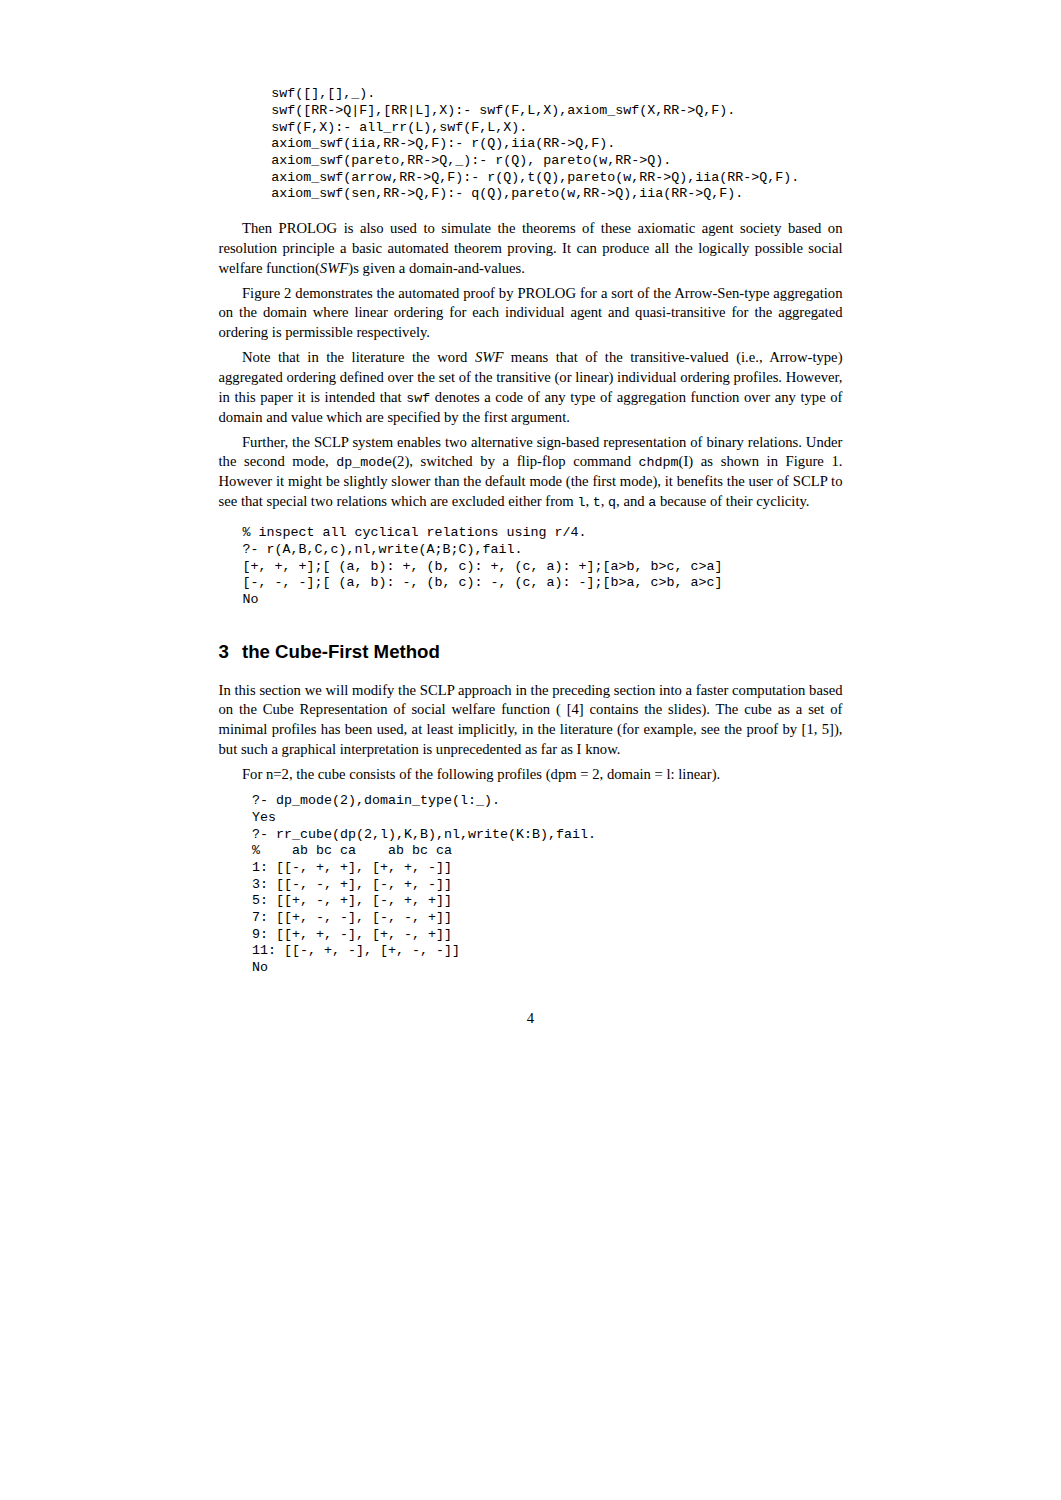swf([],[],_).
swf([RR->Q|F],[RR|L],X):- swf(F,L,X),axiom_swf(X,RR->Q,F).
swf(F,X):- all_rr(L),swf(F,L,X).
axiom_swf(iia,RR->Q,F):- r(Q),iia(RR->Q,F).
axiom_swf(pareto,RR->Q,_):- r(Q), pareto(w,RR->Q).
axiom_swf(arrow,RR->Q,F):- r(Q),t(Q),pareto(w,RR->Q),iia(RR->Q,F).
axiom_swf(sen,RR->Q,F):- q(Q),pareto(w,RR->Q),iia(RR->Q,F).
Then PROLOG is also used to simulate the theorems of these axiomatic agent society based on resolution principle a basic automated theorem proving. It can produce all the logically possible social welfare function(SWF)s given a domain-and-values.
Figure 2 demonstrates the automated proof by PROLOG for a sort of the Arrow-Sen-type aggregation on the domain where linear ordering for each individual agent and quasi-transitive for the aggregated ordering is permissible respectively.
Note that in the literature the word SWF means that of the transitive-valued (i.e., Arrow-type) aggregated ordering defined over the set of the transitive (or linear) individual ordering profiles. However, in this paper it is intended that swf denotes a code of any type of aggregation function over any type of domain and value which are specified by the first argument.
Further, the SCLP system enables two alternative sign-based representation of binary relations. Under the second mode, dp_mode(2), switched by a flip-flop command chdpm(I) as shown in Figure 1. However it might be slightly slower than the default mode (the first mode), it benefits the user of SCLP to see that special two relations which are excluded either from l, t, q, and a because of their cyclicity.
% inspect all cyclical relations using r/4.
?- r(A,B,C,c),nl,write(A;B;C),fail.
[+, +, +];[ (a, b): +, (b, c): +, (c, a): +];[a>b, b>c, c>a]
[-, -, -];[ (a, b): -, (b, c): -, (c, a): -];[b>a, c>b, a>c]
No
3the Cube-First Method
In this section we will modify the SCLP approach in the preceding section into a faster computation based on the Cube Representation of social welfare function ( [4] contains the slides). The cube as a set of minimal profiles has been used, at least implicitly, in the literature (for example, see the proof by [1, 5]), but such a graphical interpretation is unprecedented as far as I know.
For n=2, the cube consists of the following profiles (dpm = 2, domain = l: linear).
?- dp_mode(2),domain_type(l:_).
Yes
?- rr_cube(dp(2,l),K,B),nl,write(K:B),fail.
%    ab bc ca    ab bc ca
1: [[-, +, +], [+, +, -]]
3: [[-, -, +], [-, +, -]]
5: [[+, -, +], [-, +, +]]
7: [[+, -, -], [-, -, +]]
9: [[+, +, -], [+, -, +]]
11: [[-, +, -], [+, -, -]]
No
4